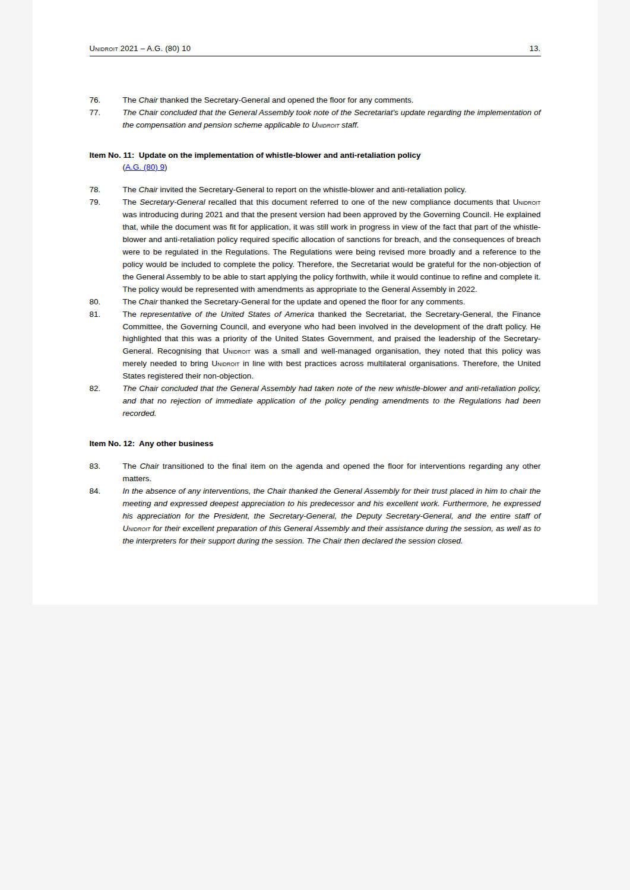Unidroit 2021 – A.G. (80) 10
13.
76.
The Chair thanked the Secretary-General and opened the floor for any comments.
77.
The Chair concluded that the General Assembly took note of the Secretariat's update regarding the implementation of the compensation and pension scheme applicable to Unidroit staff.
Item No. 11: Update on the implementation of whistle-blower and anti-retaliation policy (A.G. (80) 9)
78.
The Chair invited the Secretary-General to report on the whistle-blower and anti-retaliation policy.
79.
The Secretary-General recalled that this document referred to one of the new compliance documents that Unidroit was introducing during 2021 and that the present version had been approved by the Governing Council. He explained that, while the document was fit for application, it was still work in progress in view of the fact that part of the whistle-blower and anti-retaliation policy required specific allocation of sanctions for breach, and the consequences of breach were to be regulated in the Regulations. The Regulations were being revised more broadly and a reference to the policy would be included to complete the policy. Therefore, the Secretariat would be grateful for the non-objection of the General Assembly to be able to start applying the policy forthwith, while it would continue to refine and complete it. The policy would be represented with amendments as appropriate to the General Assembly in 2022.
80.
The Chair thanked the Secretary-General for the update and opened the floor for any comments.
81.
The representative of the United States of America thanked the Secretariat, the Secretary-General, the Finance Committee, the Governing Council, and everyone who had been involved in the development of the draft policy. He highlighted that this was a priority of the United States Government, and praised the leadership of the Secretary-General. Recognising that Unidroit was a small and well-managed organisation, they noted that this policy was merely needed to bring Unidroit in line with best practices across multilateral organisations. Therefore, the United States registered their non-objection.
82.
The Chair concluded that the General Assembly had taken note of the new whistle-blower and anti-retaliation policy, and that no rejection of immediate application of the policy pending amendments to the Regulations had been recorded.
Item No. 12: Any other business
83.
The Chair transitioned to the final item on the agenda and opened the floor for interventions regarding any other matters.
84.
In the absence of any interventions, the Chair thanked the General Assembly for their trust placed in him to chair the meeting and expressed deepest appreciation to his predecessor and his excellent work. Furthermore, he expressed his appreciation for the President, the Secretary-General, the Deputy Secretary-General, and the entire staff of Unidroit for their excellent preparation of this General Assembly and their assistance during the session, as well as to the interpreters for their support during the session. The Chair then declared the session closed.